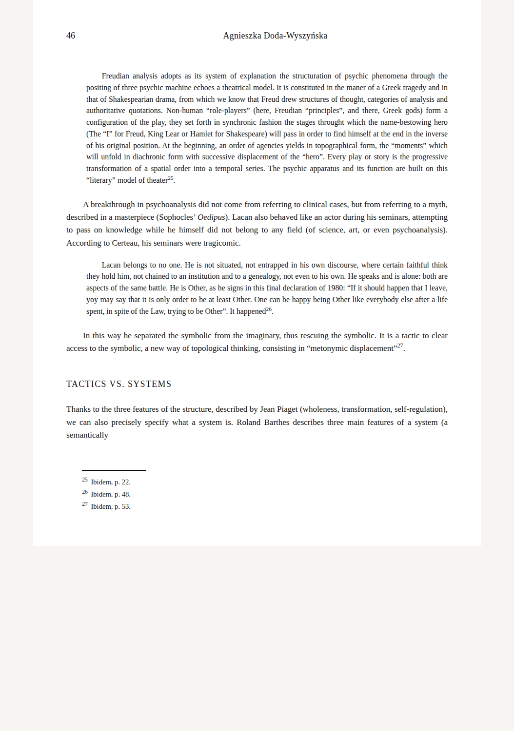46 Agnieszka Doda-Wyszyńska
Freudian analysis adopts as its system of explanation the structuration of psychic phenomena through the positing of three psychic machine echoes a theatrical model. It is constituted in the maner of a Greek tragedy and in that of Shakespearian drama, from which we know that Freud drew structures of thought, categories of analysis and authoritative quotations. Non-human “role-players” (here, Freudian “principles”, and there, Greek gods) form a configuration of the play, they set forth in synchronic fashion the stages throught which the name-bestowing hero (The “I” for Freud, King Lear or Hamlet for Shakespeare) will pass in order to find himself at the end in the inverse of his original position. At the beginning, an order of agencies yields in topographical form, the “moments” which will unfold in diachronic form with successive displacement of the “hero”. Every play or story is the progressive transformation of a spatial order into a temporal series. The psychic apparatus and its function are built on this “literary” model of theater25.
A breakthrough in psychoanalysis did not come from referring to clinical cases, but from referring to a myth, described in a masterpiece (Sophocles’ Oedipus). Lacan also behaved like an actor during his seminars, attempting to pass on knowledge while he himself did not belong to any field (of science, art, or even psychoanalysis). According to Certeau, his seminars were tragicomic.
Lacan belongs to no one. He is not situated, not entrapped in his own discourse, where certain faithful think they hold him, not chained to an institution and to a genealogy, not even to his own. He speaks and is alone: both are aspects of the same battle. He is Other, as he signs in this final declaration of 1980: “If it should happen that I leave, yoy may say that it is only order to be at least Other. One can be happy being Other like everybody else after a life spent, in spite of the Law, trying to be Other”. It happened26.
In this way he separated the symbolic from the imaginary, thus rescuing the symbolic. It is a tactic to clear access to the symbolic, a new way of topological thinking, consisting in “metonymic displacement”27.
Tactics vs. Systems
Thanks to the three features of the structure, described by Jean Piaget (wholeness, transformation, self-regulation), we can also precisely specify what a system is. Roland Barthes describes three main features of a system (a semantically
25 Ibidem, p. 22.
26 Ibidem, p. 48.
27 Ibidem, p. 53.